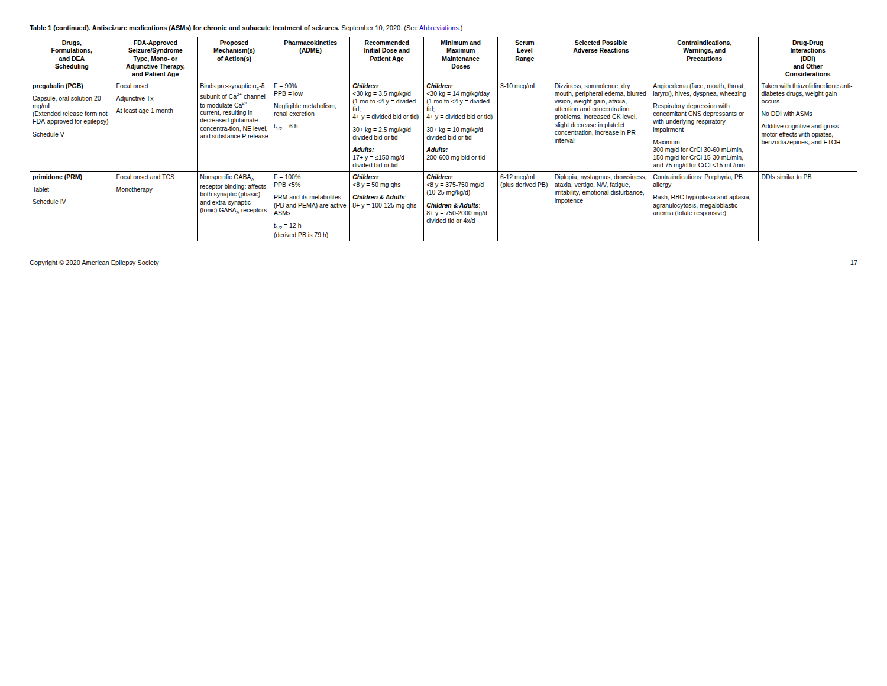Table 1 (continued). Antiseizure medications (ASMs) for chronic and subacute treatment of seizures. September 10, 2020. (See Abbreviations.)
| Drugs, Formulations, and DEA Scheduling | FDA-Approved Seizure/Syndrome Type, Mono- or Adjunctive Therapy, and Patient Age | Proposed Mechanism(s) of Action(s) | Pharmacokinetics (ADME) | Recommended Initial Dose and Patient Age | Minimum and Maximum Maintenance Doses | Serum Level Range | Selected Possible Adverse Reactions | Contraindications, Warnings, and Precautions | Drug-Drug Interactions (DDI) and Other Considerations |
| --- | --- | --- | --- | --- | --- | --- | --- | --- | --- |
| pregabalin (PGB) Capsule, oral solution 20 mg/mL (Extended release form not FDA-approved for epilepsy) Schedule V | Focal onset Adjunctive Tx At least age 1 month | Binds pre-synaptic α 2 -δ subunit of Ca 2+ channel to modulate Ca 2+ current, resulting in decreased glutamate concentra-tion, NE level, and substance P release | F = 90% PPB = low Negligible metabolism, renal excretion t 1/2 = 6 h | Children : <30 kg = 3.5 mg/kg/d (1 mo to <4 y = divided tid; 4+ y = divided bid or tid) 30+ kg = 2.5 mg/kg/d divided bid or tid Adults: 17+ y = ≤150 mg/d divided bid or tid | Children : <30 kg = 14 mg/kg/day (1 mo to <4 y = divided tid; 4+ y = divided bid or tid) 30+ kg = 10 mg/kg/d divided bid or tid Adults: 200-600 mg bid or tid | 3-10 mcg/mL | Dizziness, somnolence, dry mouth, peripheral edema, blurred vision, weight gain, ataxia, attention and concentration problems, increased CK level, slight decrease in platelet concentration, increase in PR interval | Angioedema (face, mouth, throat, larynx), hives, dyspnea, wheezing Respiratory depression with concomitant CNS depressants or with underlying respiratory impairment Maximum: 300 mg/d for CrCl 30-60 mL/min, 150 mg/d for CrCl 15-30 mL/min, and 75 mg/d for CrCl <15 mL/min | Taken with thiazolidinedione anti-diabetes drugs, weight gain occurs No DDI with ASMs Additive cognitive and gross motor effects with opiates, benzodiazepines, and ETOH |
| primidone (PRM) Tablet Schedule IV | Focal onset and TCS Monotherapy | Nonspecific GABA A receptor binding: affects both synaptic (phasic) and extra-synaptic (tonic) GABA A receptors | F = 100% PPB <5% PRM and its metabolites (PB and PEMA) are active ASMs t 1/2 = 12 h (derived PB is 79 h) | Children : <8 y = 50 mg qhs Children & Adults : 8+ y = 100-125 mg qhs | Children : <8 y = 375-750 mg/d (10-25 mg/kg/d) Children & Adults : 8+ y = 750-2000 mg/d divided tid or 4x/d | 6-12 mcg/mL (plus derived PB) | Diplopia, nystagmus, drowsiness, ataxia, vertigo, N/V, fatigue, irritability, emotional disturbance, impotence | Contraindications: Porphyria, PB allergy Rash, RBC hypoplasia and aplasia, agranulocytosis, megaloblastic anemia (folate responsive) | DDIs similar to PB |
Copyright © 2020 American Epilepsy Society 17